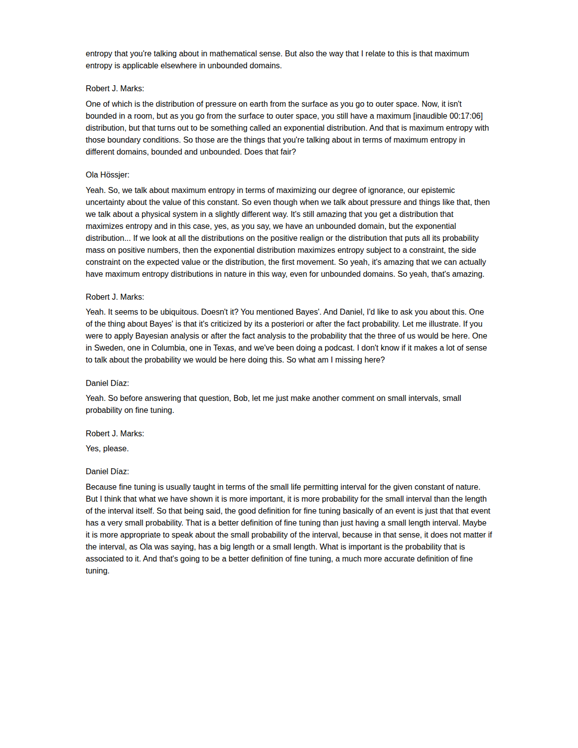entropy that you're talking about in mathematical sense. But also the way that I relate to this is that maximum entropy is applicable elsewhere in unbounded domains.
Robert J. Marks:
One of which is the distribution of pressure on earth from the surface as you go to outer space. Now, it isn't bounded in a room, but as you go from the surface to outer space, you still have a maximum [inaudible 00:17:06] distribution, but that turns out to be something called an exponential distribution. And that is maximum entropy with those boundary conditions. So those are the things that you're talking about in terms of maximum entropy in different domains, bounded and unbounded. Does that fair?
Ola Hössjer:
Yeah. So, we talk about maximum entropy in terms of maximizing our degree of ignorance, our epistemic uncertainty about the value of this constant. So even though when we talk about pressure and things like that, then we talk about a physical system in a slightly different way. It's still amazing that you get a distribution that maximizes entropy and in this case, yes, as you say, we have an unbounded domain, but the exponential distribution... If we look at all the distributions on the positive realign or the distribution that puts all its probability mass on positive numbers, then the exponential distribution maximizes entropy subject to a constraint, the side constraint on the expected value or the distribution, the first movement. So yeah, it's amazing that we can actually have maximum entropy distributions in nature in this way, even for unbounded domains. So yeah, that's amazing.
Robert J. Marks:
Yeah. It seems to be ubiquitous. Doesn't it? You mentioned Bayes'. And Daniel, I'd like to ask you about this. One of the thing about Bayes' is that it's criticized by its a posteriori or after the fact probability. Let me illustrate. If you were to apply Bayesian analysis or after the fact analysis to the probability that the three of us would be here. One in Sweden, one in Columbia, one in Texas, and we've been doing a podcast. I don't know if it makes a lot of sense to talk about the probability we would be here doing this. So what am I missing here?
Daniel Díaz:
Yeah. So before answering that question, Bob, let me just make another comment on small intervals, small probability on fine tuning.
Robert J. Marks:
Yes, please.
Daniel Díaz:
Because fine tuning is usually taught in terms of the small life permitting interval for the given constant of nature. But I think that what we have shown it is more important, it is more probability for the small interval than the length of the interval itself. So that being said, the good definition for fine tuning basically of an event is just that that event has a very small probability. That is a better definition of fine tuning than just having a small length interval. Maybe it is more appropriate to speak about the small probability of the interval, because in that sense, it does not matter if the interval, as Ola was saying, has a big length or a small length. What is important is the probability that is associated to it. And that's going to be a better definition of fine tuning, a much more accurate definition of fine tuning.